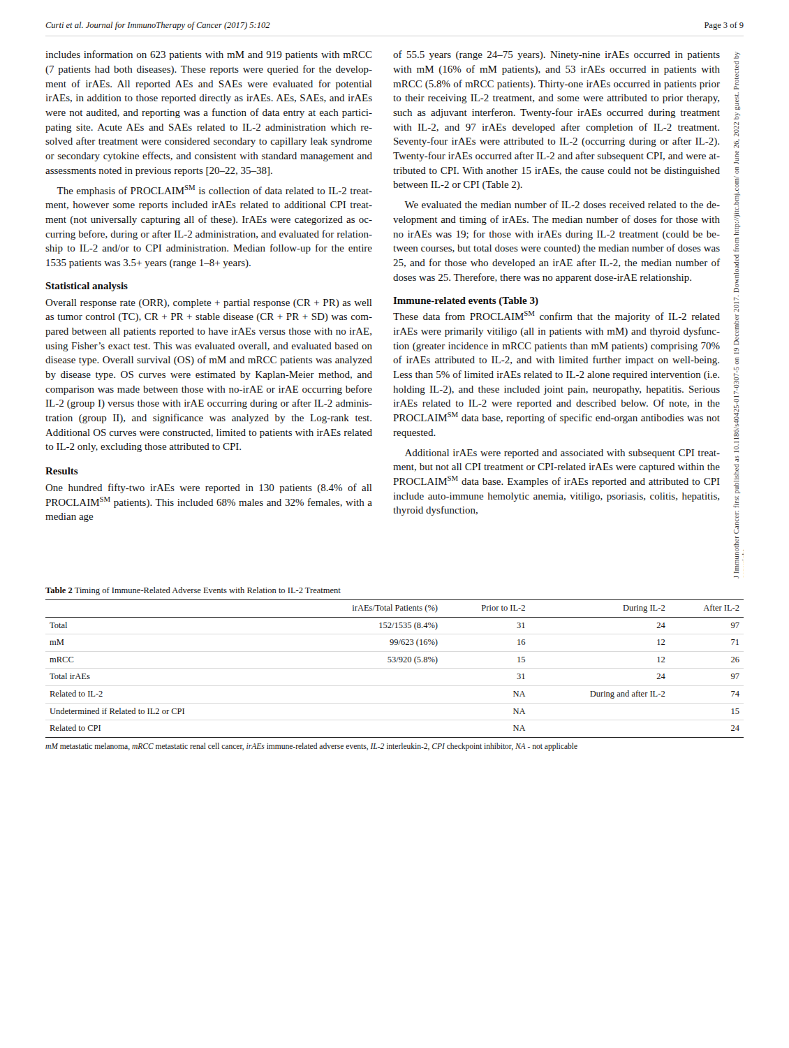Curti et al. Journal for ImmunoTherapy of Cancer (2017) 5:102
Page 3 of 9
J Immunother Cancer: first published as 10.1186/s40425-017-0307-5 on 19 December 2017. Downloaded from http://jitc.bmj.com/ on June 26, 2022 by guest. Protected by copyright.
includes information on 623 patients with mM and 919 patients with mRCC (7 patients had both diseases). These reports were queried for the development of irAEs. All reported AEs and SAEs were evaluated for potential irAEs, in addition to those reported directly as irAEs. AEs, SAEs, and irAEs were not audited, and reporting was a function of data entry at each participating site. Acute AEs and SAEs related to IL-2 administration which resolved after treatment were considered secondary to capillary leak syndrome or secondary cytokine effects, and consistent with standard management and assessments noted in previous reports [20–22, 35–38].
The emphasis of PROCLAIMSM is collection of data related to IL-2 treatment, however some reports included irAEs related to additional CPI treatment (not universally capturing all of these). IrAEs were categorized as occurring before, during or after IL-2 administration, and evaluated for relationship to IL-2 and/or to CPI administration. Median follow-up for the entire 1535 patients was 3.5+ years (range 1–8+ years).
Statistical analysis
Overall response rate (ORR), complete + partial response (CR + PR) as well as tumor control (TC), CR + PR + stable disease (CR + PR + SD) was compared between all patients reported to have irAEs versus those with no irAE, using Fisher’s exact test. This was evaluated overall, and evaluated based on disease type. Overall survival (OS) of mM and mRCC patients was analyzed by disease type. OS curves were estimated by Kaplan-Meier method, and comparison was made between those with no-irAE or irAE occurring before IL-2 (group I) versus those with irAE occurring during or after IL-2 administration (group II), and significance was analyzed by the Log-rank test. Additional OS curves were constructed, limited to patients with irAEs related to IL-2 only, excluding those attributed to CPI.
Results
One hundred fifty-two irAEs were reported in 130 patients (8.4% of all PROCLAIMSM patients). This included 68% males and 32% females, with a median age
of 55.5 years (range 24–75 years). Ninety-nine irAEs occurred in patients with mM (16% of mM patients), and 53 irAEs occurred in patients with mRCC (5.8% of mRCC patients). Thirty-one irAEs occurred in patients prior to their receiving IL-2 treatment, and some were attributed to prior therapy, such as adjuvant interferon. Twenty-four irAEs occurred during treatment with IL-2, and 97 irAEs developed after completion of IL-2 treatment. Seventy-four irAEs were attributed to IL-2 (occurring during or after IL-2). Twenty-four irAEs occurred after IL-2 and after subsequent CPI, and were attributed to CPI. With another 15 irAEs, the cause could not be distinguished between IL-2 or CPI (Table 2).
We evaluated the median number of IL-2 doses received related to the development and timing of irAEs. The median number of doses for those with no irAEs was 19; for those with irAEs during IL-2 treatment (could be between courses, but total doses were counted) the median number of doses was 25, and for those who developed an irAE after IL-2, the median number of doses was 25. Therefore, there was no apparent dose-irAE relationship.
Immune-related events (Table 3)
These data from PROCLAIMSM confirm that the majority of IL-2 related irAEs were primarily vitiligo (all in patients with mM) and thyroid dysfunction (greater incidence in mRCC patients than mM patients) comprising 70% of irAEs attributed to IL-2, and with limited further impact on well-being. Less than 5% of limited irAEs related to IL-2 alone required intervention (i.e. holding IL-2), and these included joint pain, neuropathy, hepatitis. Serious irAEs related to IL-2 were reported and described below. Of note, in the PROCLAIMSM data base, reporting of specific end-organ antibodies was not requested.
Additional irAEs were reported and associated with subsequent CPI treatment, but not all CPI treatment or CPI-related irAEs were captured within the PROCLAIMSM data base. Examples of irAEs reported and attributed to CPI include auto-immune hemolytic anemia, vitiligo, psoriasis, colitis, hepatitis, thyroid dysfunction,
Table 2 Timing of Immune-Related Adverse Events with Relation to IL-2 Treatment
| | irAEs/Total Patients (%) | Prior to IL-2 | During IL-2 | After IL-2 |
| --- | --- | --- | --- | --- |
| Total | 152/1535 (8.4%) | 31 | 24 | 97 |
| mM | 99/623 (16%) | 16 | 12 | 71 |
| mRCC | 53/920 (5.8%) | 15 | 12 | 26 |
| Total irAEs | | 31 | 24 | 97 |
| Related to IL-2 | | NA | During and after IL-2 | 74 |
| Undetermined if Related to IL2 or CPI | | NA | | 15 |
| Related to CPI | | NA | | 24 |
mM metastatic melanoma, mRCC metastatic renal cell cancer, irAEs immune-related adverse events, IL-2 interleukin-2, CPI checkpoint inhibitor, NA - not applicable